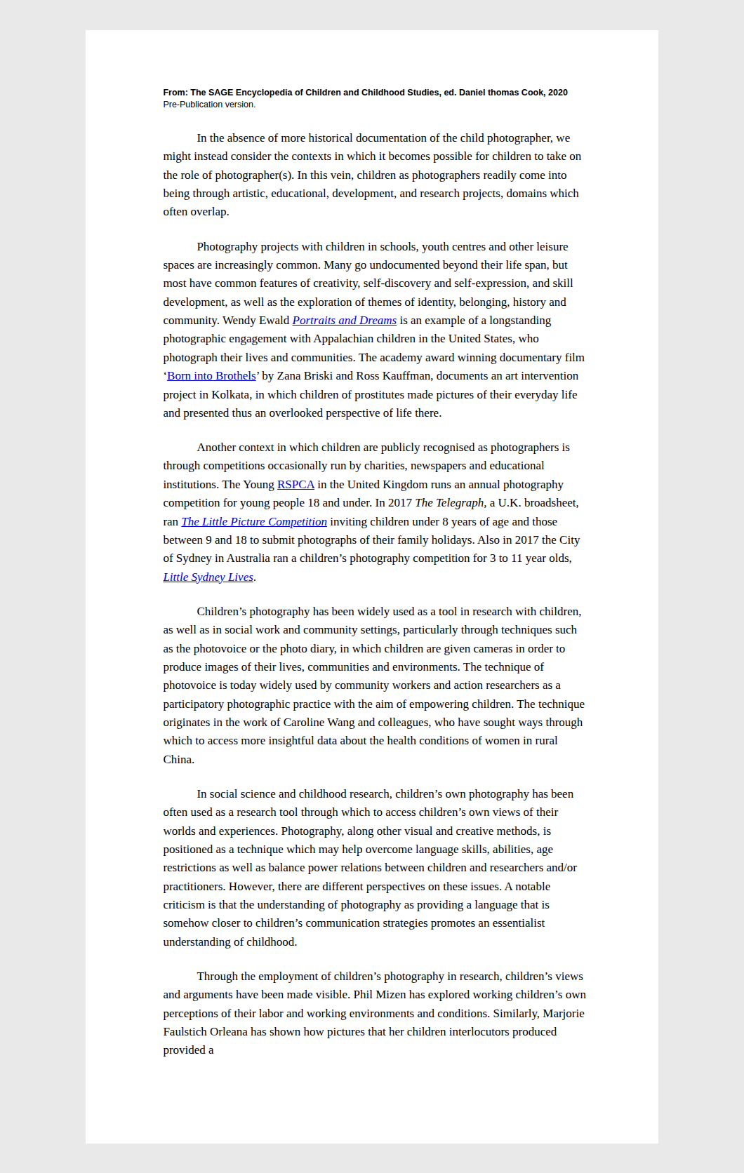From: The SAGE Encyclopedia of Children and Childhood Studies, ed. Daniel thomas Cook, 2020
Pre-Publication version.
In the absence of more historical documentation of the child photographer, we might instead consider the contexts in which it becomes possible for children to take on the role of photographer(s). In this vein, children as photographers readily come into being through artistic, educational, development, and research projects, domains which often overlap.
Photography projects with children in schools, youth centres and other leisure spaces are increasingly common. Many go undocumented beyond their life span, but most have common features of creativity, self-discovery and self-expression, and skill development, as well as the exploration of themes of identity, belonging, history and community. Wendy Ewald Portraits and Dreams is an example of a longstanding photographic engagement with Appalachian children in the United States, who photograph their lives and communities. The academy award winning documentary film ‘Born into Brothels’ by Zana Briski and Ross Kauffman, documents an art intervention project in Kolkata, in which children of prostitutes made pictures of their everyday life and presented thus an overlooked perspective of life there.
Another context in which children are publicly recognised as photographers is through competitions occasionally run by charities, newspapers and educational institutions. The Young RSPCA in the United Kingdom runs an annual photography competition for young people 18 and under. In 2017 The Telegraph, a U.K. broadsheet, ran The Little Picture Competition inviting children under 8 years of age and those between 9 and 18 to submit photographs of their family holidays. Also in 2017 the City of Sydney in Australia ran a children’s photography competition for 3 to 11 year olds, Little Sydney Lives.
Children’s photography has been widely used as a tool in research with children, as well as in social work and community settings, particularly through techniques such as the photovoice or the photo diary, in which children are given cameras in order to produce images of their lives, communities and environments. The technique of photovoice is today widely used by community workers and action researchers as a participatory photographic practice with the aim of empowering children. The technique originates in the work of Caroline Wang and colleagues, who have sought ways through which to access more insightful data about the health conditions of women in rural China.
In social science and childhood research, children’s own photography has been often used as a research tool through which to access children’s own views of their worlds and experiences. Photography, along other visual and creative methods, is positioned as a technique which may help overcome language skills, abilities, age restrictions as well as balance power relations between children and researchers and/or practitioners. However, there are different perspectives on these issues. A notable criticism is that the understanding of photography as providing a language that is somehow closer to children’s communication strategies promotes an essentialist understanding of childhood.
Through the employment of children’s photography in research, children’s views and arguments have been made visible. Phil Mizen has explored working children’s own perceptions of their labor and working environments and conditions. Similarly, Marjorie Faulstich Orleana has shown how pictures that her children interlocutors produced provided a